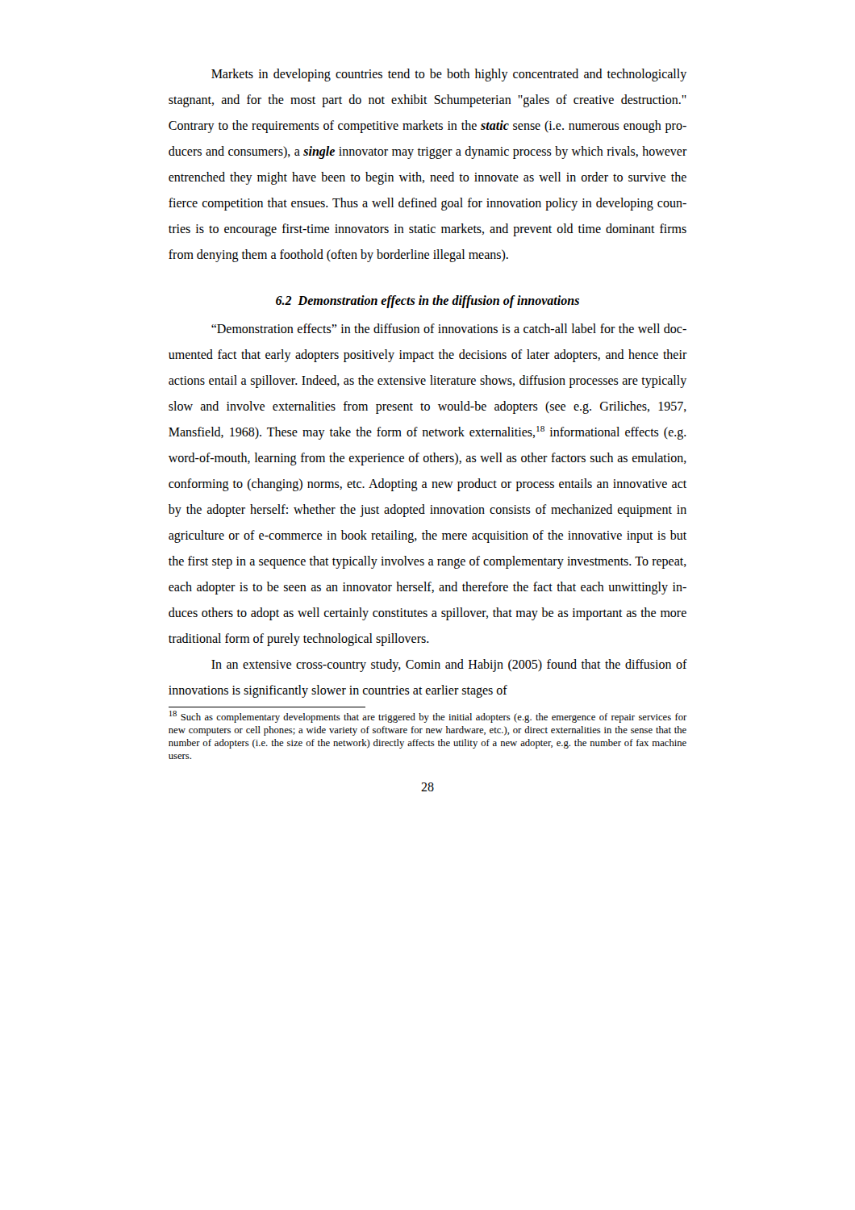Markets in developing countries tend to be both highly concentrated and technologically stagnant, and for the most part do not exhibit Schumpeterian "gales of creative destruction." Contrary to the requirements of competitive markets in the static sense (i.e. numerous enough producers and consumers), a single innovator may trigger a dynamic process by which rivals, however entrenched they might have been to begin with, need to innovate as well in order to survive the fierce competition that ensues. Thus a well defined goal for innovation policy in developing countries is to encourage first-time innovators in static markets, and prevent old time dominant firms from denying them a foothold (often by borderline illegal means).
6.2 Demonstration effects in the diffusion of innovations
“Demonstration effects” in the diffusion of innovations is a catch-all label for the well documented fact that early adopters positively impact the decisions of later adopters, and hence their actions entail a spillover. Indeed, as the extensive literature shows, diffusion processes are typically slow and involve externalities from present to would-be adopters (see e.g. Griliches, 1957, Mansfield, 1968). These may take the form of network externalities,18 informational effects (e.g. word-of-mouth, learning from the experience of others), as well as other factors such as emulation, conforming to (changing) norms, etc. Adopting a new product or process entails an innovative act by the adopter herself: whether the just adopted innovation consists of mechanized equipment in agriculture or of e-commerce in book retailing, the mere acquisition of the innovative input is but the first step in a sequence that typically involves a range of complementary investments. To repeat, each adopter is to be seen as an innovator herself, and therefore the fact that each unwittingly induces others to adopt as well certainly constitutes a spillover, that may be as important as the more traditional form of purely technological spillovers.
In an extensive cross-country study, Comin and Habijn (2005) found that the diffusion of innovations is significantly slower in countries at earlier stages of
18 Such as complementary developments that are triggered by the initial adopters (e.g. the emergence of repair services for new computers or cell phones; a wide variety of software for new hardware, etc.), or direct externalities in the sense that the number of adopters (i.e. the size of the network) directly affects the utility of a new adopter, e.g. the number of fax machine users.
28